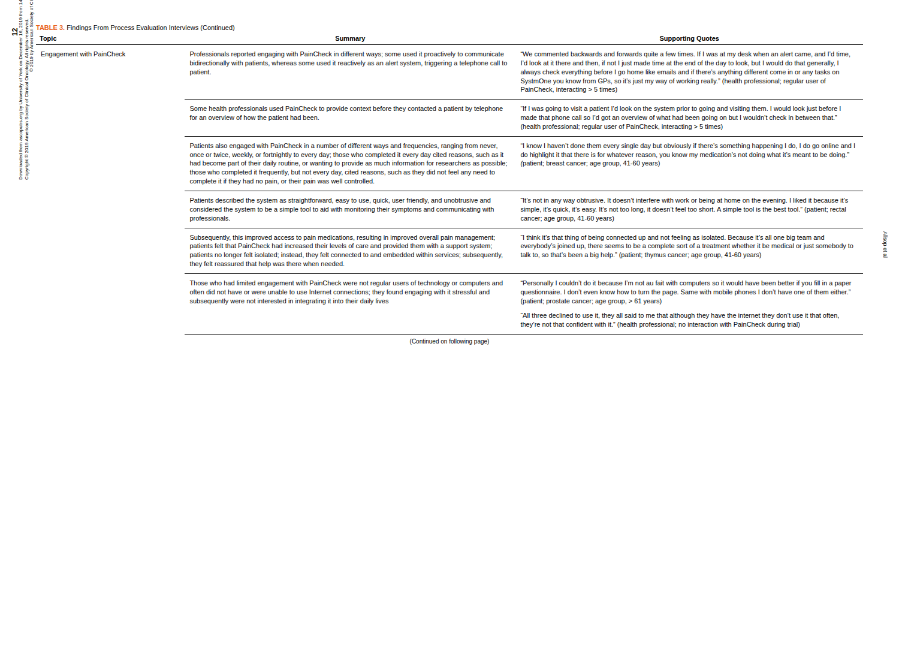12
© 2019 by American Society of Clinical Oncology
Downloaded from ascopubs.org by University of York on December 16, 2019 from 144.032.224.057
Copyright © 2019 American Society of Clinical Oncology. All rights reserved.
Allsop et al
TABLE 3. Findings From Process Evaluation Interviews (Continued)
| Topic | Summary | Supporting Quotes |
| --- | --- | --- |
| Engagement with PainCheck | Professionals reported engaging with PainCheck in different ways; some used it proactively to communicate bidirectionally with patients, whereas some used it reactively as an alert system, triggering a telephone call to patient. | “We commented backwards and forwards quite a few times. If I was at my desk when an alert came, and I’d time, I’d look at it there and then, if not I just made time at the end of the day to look, but I would do that generally, I always check everything before I go home like emails and if there’s anything different come in or any tasks on SystmOne you know from GPs, so it’s just my way of working really.” (health professional; regular user of PainCheck, interacting > 5 times) |
| Some health professionals used PainCheck to provide context before they contacted a patient by telephone for an overview of how the patient had been. | “If I was going to visit a patient I’d look on the system prior to going and visiting them. I would look just before I made that phone call so I’d got an overview of what had been going on but I wouldn’t check in between that.” (health professional; regular user of PainCheck, interacting > 5 times) |
| Patients also engaged with PainCheck in a number of different ways and frequencies, ranging from never, once or twice, weekly, or fortnightly to every day; those who completed it every day cited reasons, such as it had become part of their daily routine, or wanting to provide as much information for researchers as possible; those who completed it frequently, but not every day, cited reasons, such as they did not feel any need to complete it if they had no pain, or their pain was well controlled. | “I know I haven’t done them every single day but obviously if there’s something happening I do, I do go online and I do highlight it that there is for whatever reason, you know my medication’s not doing what it’s meant to be doing.” ( patient; breast cancer; age group, 41-60 years) |
| Patients described the system as straightforward, easy to use, quick, user friendly, and unobtrusive and considered the system to be a simple tool to aid with monitoring their symptoms and communicating with professionals. | “It’s not in any way obtrusive. It doesn’t interfere with work or being at home on the evening. I liked it because it’s simple, it’s quick, it’s easy. It’s not too long, it doesn’t feel too short. A simple tool is the best tool.” (patient; rectal cancer; age group, 41-60 years) |
| Subsequently, this improved access to pain medications, resulting in improved overall pain management; patients felt that PainCheck had increased their levels of care and provided them with a support system; patients no longer felt isolated; instead, they felt connected to and embedded within services; subsequently, they felt reassured that help was there when needed. | “I think it’s that thing of being connected up and not feeling as isolated. Because it’s all one big team and everybody’s joined up, there seems to be a complete sort of a treatment whether it be medical or just somebody to talk to, so that’s been a big help.” (patient; thymus cancer; age group, 41-60 years) |
| Those who had limited engagement with PainCheck were not regular users of technology or computers and often did not have or were unable to use Internet connections; they found engaging with it stressful and subsequently were not interested in integrating it into their daily lives | “Personally I couldn’t do it because I’m not au fait with computers so it would have been better if you fill in a paper questionnaire. I don’t even know how to turn the page. Same with mobile phones I don’t have one of them either.” (patient; prostate cancer; age group, > 61 years) “All three declined to use it, they all said to me that although they have the internet they don’t use it that often, they’re not that confident with it.” (health professional; no interaction with PainCheck during trial) |
(Continued on following page)